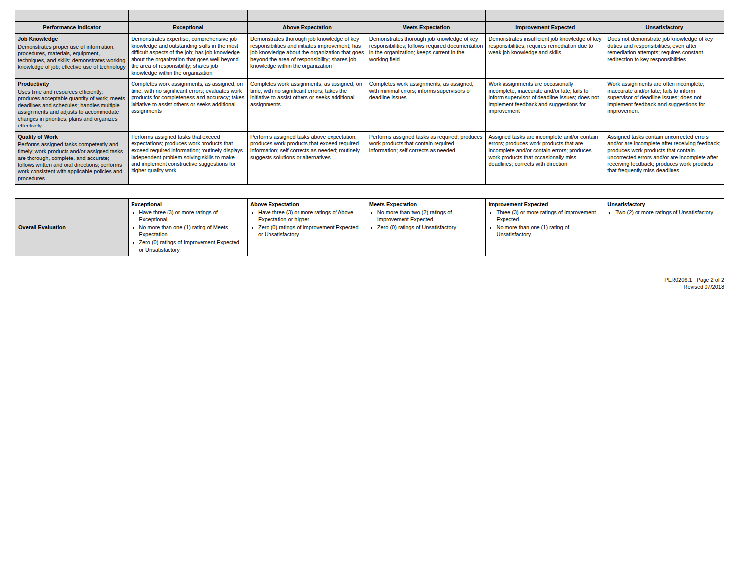| Performance Indicator | Exceptional | Above Expectation | Meets Expectation | Improvement Expected | Unsatisfactory |
| --- | --- | --- | --- | --- | --- |
| Job Knowledge Demonstrates proper use of information, procedures, materials, equipment, techniques, and skills; demonstrates working knowledge of job; effective use of technology | Demonstrates expertise, comprehensive job knowledge and outstanding skills in the most difficult aspects of the job; has job knowledge about the organization that goes well beyond the area of responsibility; shares job knowledge within the organization | Demonstrates thorough job knowledge of key responsibilities and initiates improvement; has job knowledge about the organization that goes beyond the area of responsibility; shares job knowledge within the organization | Demonstrates thorough job knowledge of key responsibilities; follows required documentation in the organization; keeps current in the working field | Demonstrates insufficient job knowledge of key responsibilities; requires remediation due to weak job knowledge and skills | Does not demonstrate job knowledge of key duties and responsibilities, even after remediation attempts; requires constant redirection to key responsibilities |
| Productivity Uses time and resources efficiently; produces acceptable quantity of work; meets deadlines and schedules; handles multiple assignments and adjusts to accommodate changes in priorities; plans and organizes effectively | Completes work assignments, as assigned, on time, with no significant errors; evaluates work products for completeness and accuracy; takes initiative to assist others or seeks additional assignments | Completes work assignments, as assigned, on time, with no significant errors; takes the initiative to assist others or seeks additional assignments | Completes work assignments, as assigned, with minimal errors; informs supervisors of deadline issues | Work assignments are occasionally incomplete, inaccurate and/or late; fails to inform supervisor of deadline issues; does not implement feedback and suggestions for improvement | Work assignments are often incomplete, inaccurate and/or late; fails to inform supervisor of deadline issues; does not implement feedback and suggestions for improvement |
| Quality of Work Performs assigned tasks competently and timely; work products and/or assigned tasks are thorough, complete, and accurate; follows written and oral directions; performs work consistent with applicable policies and procedures | Performs assigned tasks that exceed expectations; produces work products that exceed required information; routinely displays independent problem solving skills to make and implement constructive suggestions for higher quality work | Performs assigned tasks above expectation; produces work products that exceed required information; self corrects as needed; routinely suggests solutions or alternatives | Performs assigned tasks as required; produces work products that contain required information; self corrects as needed | Assigned tasks are incomplete and/or contain errors; produces work products that are incomplete and/or contain errors; produces work products that occasionally miss deadlines; corrects with direction | Assigned tasks contain uncorrected errors and/or are incomplete after receiving feedback; produces work products that contain uncorrected errors and/or are incomplete after receiving feedback; produces work products that frequently miss deadlines |
| Overall Evaluation | Exceptional Have three (3) or more ratings of Exceptional No more than one (1) rating of Meets Expectation Zero (0) ratings of Improvement Expected or Unsatisfactory | Above Expectation Have three (3) or more ratings of Above Expectation or higher Zero (0) ratings of Improvement Expected or Unsatisfactory | Meets Expectation No more than two (2) ratings of Improvement Expected Zero (0) ratings of Unsatisfactory | Improvement Expected Three (3) or more ratings of Improvement Expected No more than one (1) rating of Unsatisfactory | Unsatisfactory Two (2) or more ratings of Unsatisfactory |
PER0206.1 Page 2 of 2
Revised 07/2018